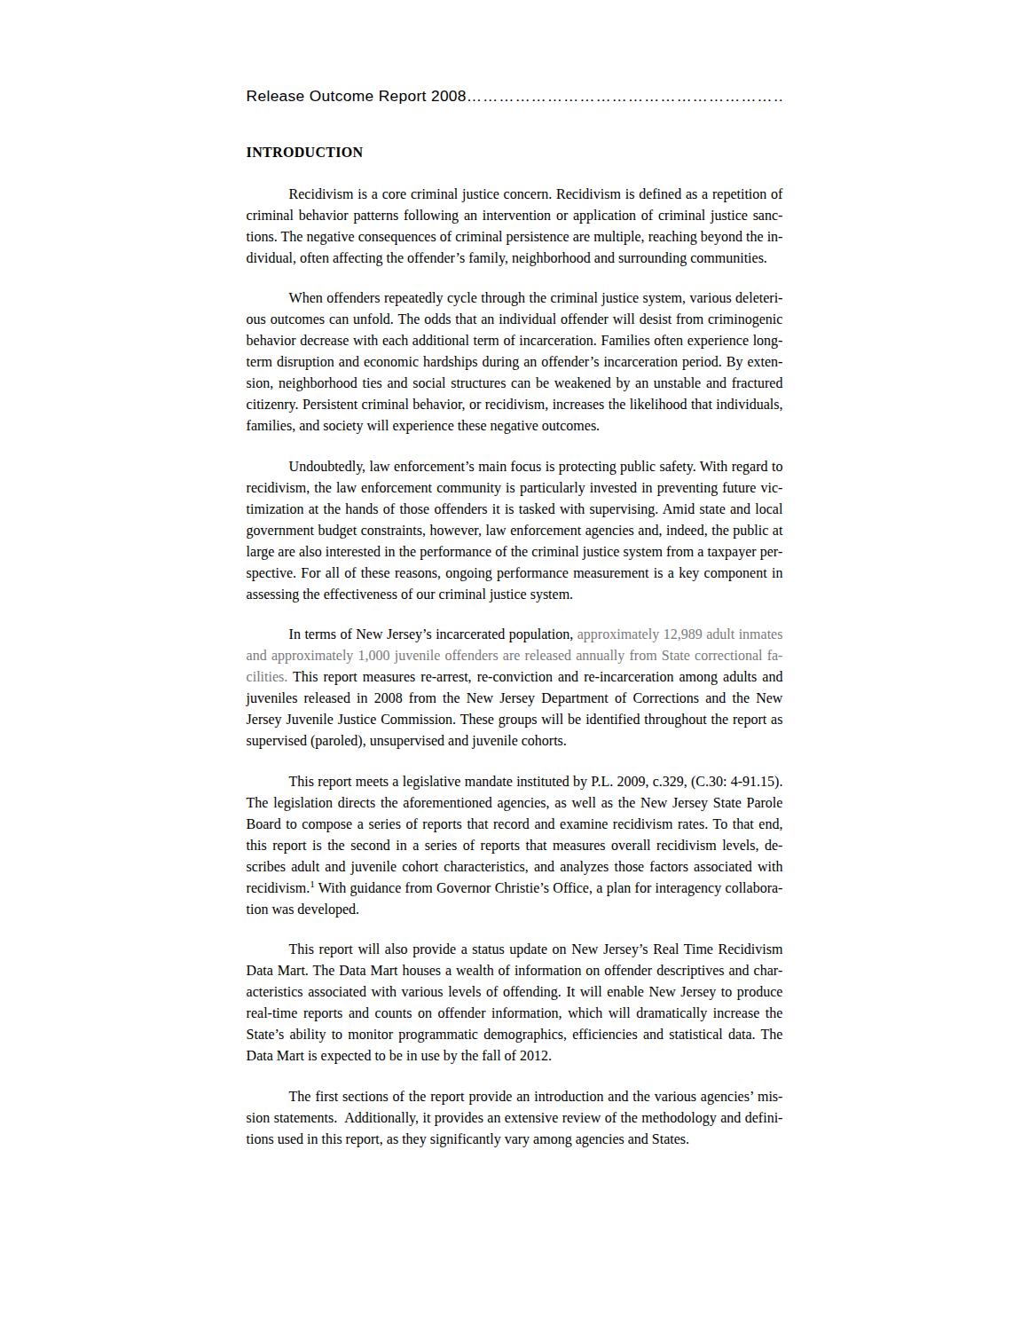Release Outcome Report 2008…………………………………………………………………6
INTRODUCTION
Recidivism is a core criminal justice concern. Recidivism is defined as a repetition of criminal behavior patterns following an intervention or application of criminal justice sanctions. The negative consequences of criminal persistence are multiple, reaching beyond the individual, often affecting the offender’s family, neighborhood and surrounding communities.
When offenders repeatedly cycle through the criminal justice system, various deleterious outcomes can unfold. The odds that an individual offender will desist from criminogenic behavior decrease with each additional term of incarceration. Families often experience long-term disruption and economic hardships during an offender’s incarceration period. By extension, neighborhood ties and social structures can be weakened by an unstable and fractured citizenry. Persistent criminal behavior, or recidivism, increases the likelihood that individuals, families, and society will experience these negative outcomes.
Undoubtedly, law enforcement’s main focus is protecting public safety. With regard to recidivism, the law enforcement community is particularly invested in preventing future victimization at the hands of those offenders it is tasked with supervising. Amid state and local government budget constraints, however, law enforcement agencies and, indeed, the public at large are also interested in the performance of the criminal justice system from a taxpayer perspective. For all of these reasons, ongoing performance measurement is a key component in assessing the effectiveness of our criminal justice system.
In terms of New Jersey’s incarcerated population, approximately 12,989 adult inmates and approximately 1,000 juvenile offenders are released annually from State correctional facilities. This report measures re-arrest, re-conviction and re-incarceration among adults and juveniles released in 2008 from the New Jersey Department of Corrections and the New Jersey Juvenile Justice Commission. These groups will be identified throughout the report as supervised (paroled), unsupervised and juvenile cohorts.
This report meets a legislative mandate instituted by P.L. 2009, c.329, (C.30: 4-91.15). The legislation directs the aforementioned agencies, as well as the New Jersey State Parole Board to compose a series of reports that record and examine recidivism rates. To that end, this report is the second in a series of reports that measures overall recidivism levels, describes adult and juvenile cohort characteristics, and analyzes those factors associated with recidivism.1 With guidance from Governor Christie’s Office, a plan for interagency collaboration was developed.
This report will also provide a status update on New Jersey’s Real Time Recidivism Data Mart. The Data Mart houses a wealth of information on offender descriptives and characteristics associated with various levels of offending. It will enable New Jersey to produce real-time reports and counts on offender information, which will dramatically increase the State’s ability to monitor programmatic demographics, efficiencies and statistical data. The Data Mart is expected to be in use by the fall of 2012.
The first sections of the report provide an introduction and the various agencies’ mission statements. Additionally, it provides an extensive review of the methodology and definitions used in this report, as they significantly vary among agencies and States.